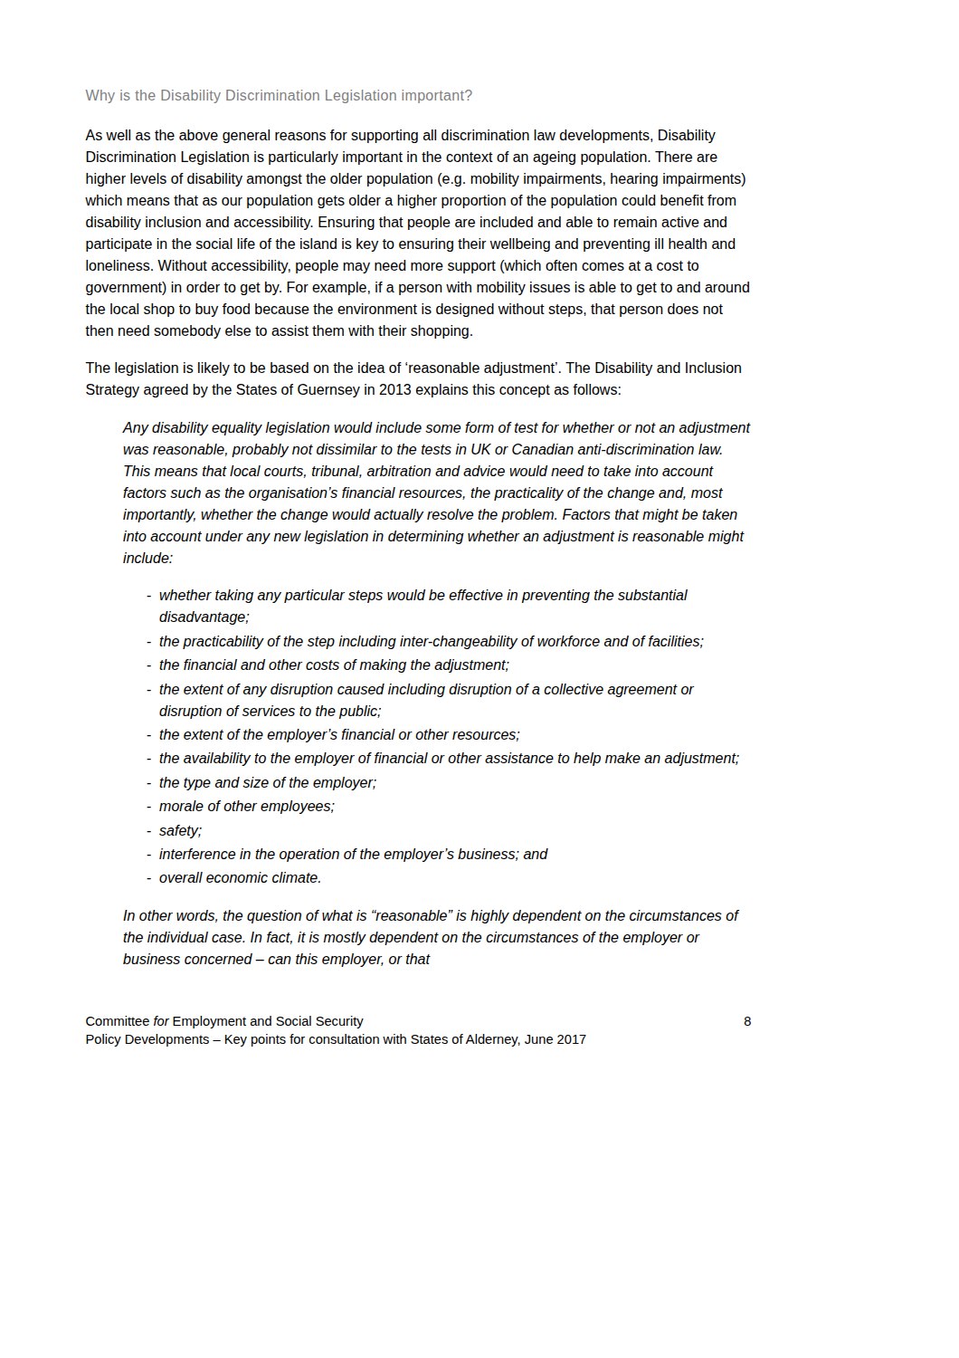Why is the Disability Discrimination Legislation important?
As well as the above general reasons for supporting all discrimination law developments, Disability Discrimination Legislation is particularly important in the context of an ageing population. There are higher levels of disability amongst the older population (e.g. mobility impairments, hearing impairments) which means that as our population gets older a higher proportion of the population could benefit from disability inclusion and accessibility. Ensuring that people are included and able to remain active and participate in the social life of the island is key to ensuring their wellbeing and preventing ill health and loneliness. Without accessibility, people may need more support (which often comes at a cost to government) in order to get by. For example, if a person with mobility issues is able to get to and around the local shop to buy food because the environment is designed without steps, that person does not then need somebody else to assist them with their shopping.
The legislation is likely to be based on the idea of ‘reasonable adjustment’. The Disability and Inclusion Strategy agreed by the States of Guernsey in 2013 explains this concept as follows:
Any disability equality legislation would include some form of test for whether or not an adjustment was reasonable, probably not dissimilar to the tests in UK or Canadian anti-discrimination law. This means that local courts, tribunal, arbitration and advice would need to take into account factors such as the organisation’s financial resources, the practicality of the change and, most importantly, whether the change would actually resolve the problem. Factors that might be taken into account under any new legislation in determining whether an adjustment is reasonable might include:
whether taking any particular steps would be effective in preventing the substantial disadvantage;
the practicability of the step including inter-changeability of workforce and of facilities;
the financial and other costs of making the adjustment;
the extent of any disruption caused including disruption of a collective agreement or disruption of services to the public;
the extent of the employer’s financial or other resources;
the availability to the employer of financial or other assistance to help make an adjustment;
the type and size of the employer;
morale of other employees;
safety;
interference in the operation of the employer’s business; and
overall economic climate.
In other words, the question of what is “reasonable” is highly dependent on the circumstances of the individual case. In fact, it is mostly dependent on the circumstances of the employer or business concerned – can this employer, or that
8 Committee for Employment and Social Security Policy Developments – Key points for consultation with States of Alderney, June 2017